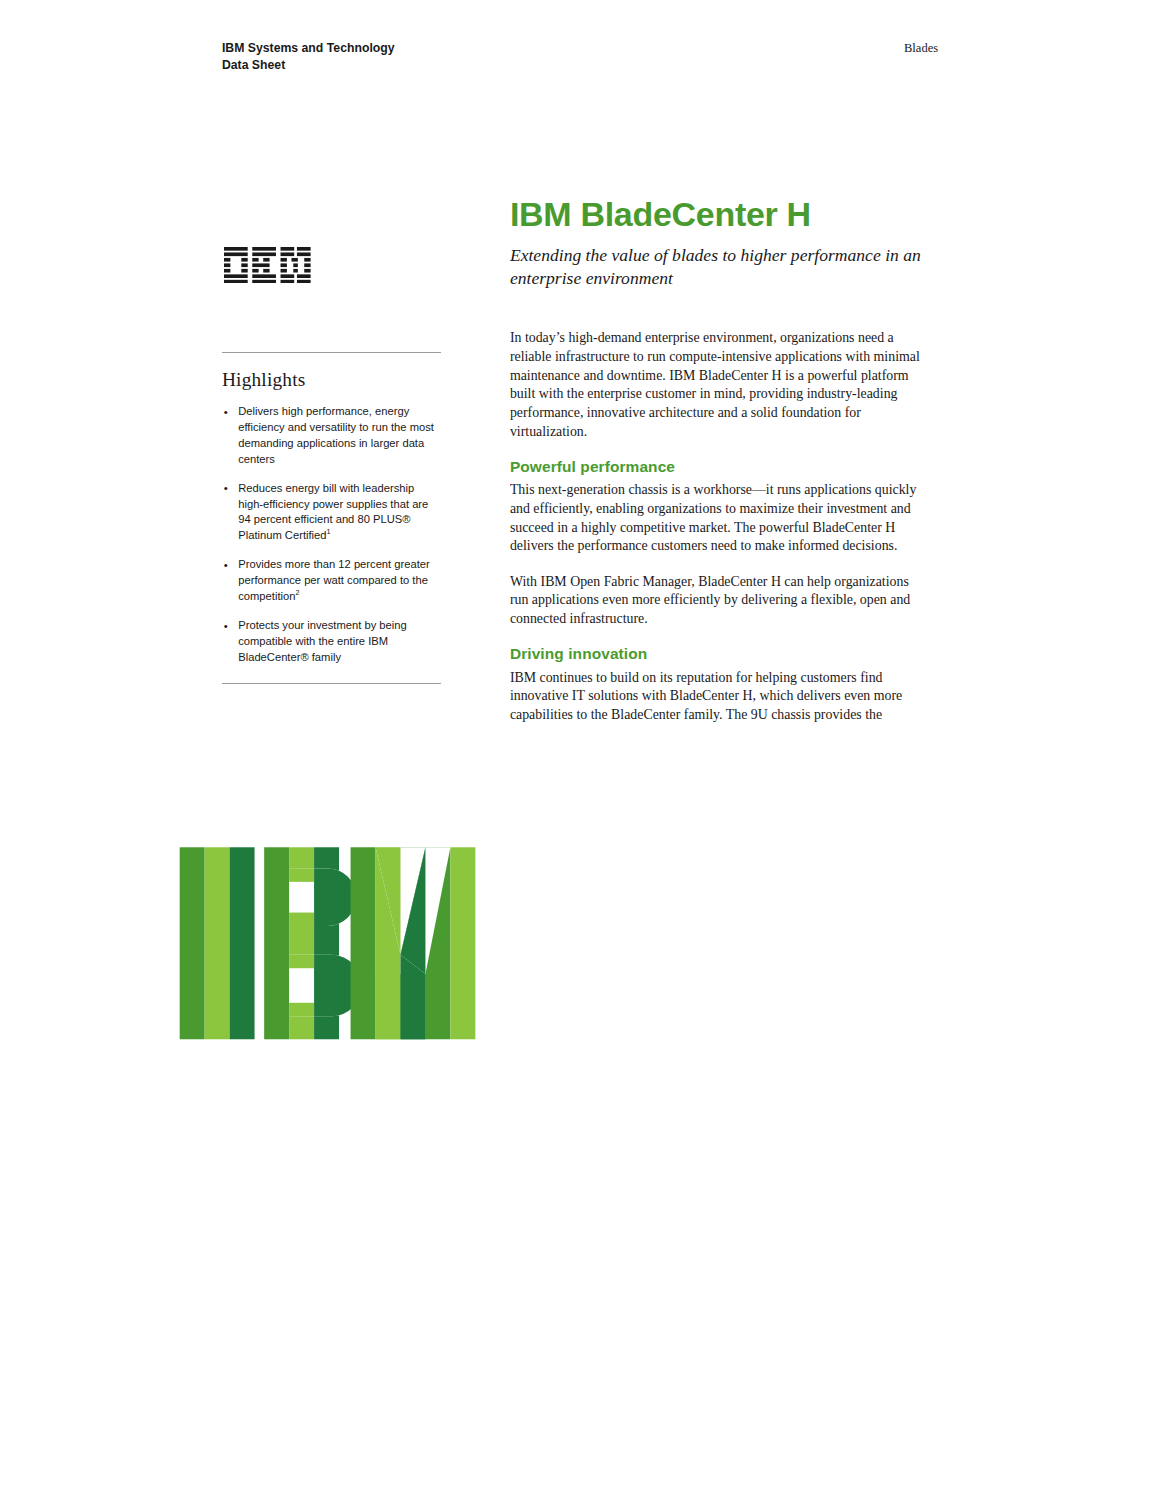IBM Systems and Technology
Data Sheet
Blades
Highlights
Delivers high performance, energy efficiency and versatility to run the most demanding applications in larger data centers
Reduces energy bill with leadership high-efficiency power supplies that are 94 percent efficient and 80 PLUS® Platinum Certified1
Provides more than 12 percent greater performance per watt compared to the competition2
Protects your investment by being compatible with the entire IBM BladeCenter® family
IBM BladeCenter H
Extending the value of blades to higher performance in an enterprise environment
In today’s high-demand enterprise environment, organizations need a reliable infrastructure to run compute-intensive applications with minimal maintenance and downtime. IBM BladeCenter H is a powerful platform built with the enterprise customer in mind, providing industry-leading performance, innovative architecture and a solid foundation for virtualization.
Powerful performance
This next-generation chassis is a workhorse—it runs applications quickly and efficiently, enabling organizations to maximize their investment and succeed in a highly competitive market. The powerful BladeCenter H delivers the performance customers need to make informed decisions.
With IBM Open Fabric Manager, BladeCenter H can help organizations run applications even more efficiently by delivering a flexible, open and connected infrastructure.
Driving innovation
IBM continues to build on its reputation for helping customers find innovative IT solutions with BladeCenter H, which delivers even more capabilities to the BladeCenter family. The 9U chassis provides the